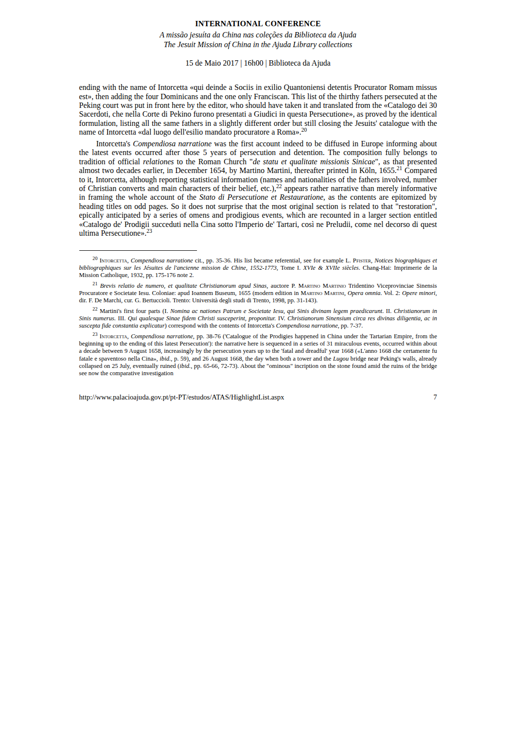INTERNATIONAL CONFERENCE
A missão jesuíta da China nas coleções da Biblioteca da Ajuda
The Jesuit Mission of China in the Ajuda Library collections
15 de Maio 2017 | 16h00 | Biblioteca da Ajuda
ending with the name of Intorcetta «qui deinde a Sociis in exilio Quantoniensi detentis Procurator Romam missus est», then adding the four Dominicans and the one only Franciscan. This list of the thirthy fathers persecuted at the Peking court was put in front here by the editor, who should have taken it and translated from the «Catalogo dei 30 Sacerdoti, che nella Corte di Pekino furono presentati a Giudici in questa Persecutione», as proved by the identical formulation, listing all the same fathers in a slightly different order but still closing the Jesuits' catalogue with the name of Intorcetta «dal luogo dell'esilio mandato procuratore a Roma».20
Intorcetta's Compendiosa narratione was the first account indeed to be diffused in Europe informing about the latest events occurred after those 5 years of persecution and detention. The composition fully belongs to tradition of official relationes to the Roman Church "de statu et qualitate missionis Sinicae", as that presented almost two decades earlier, in December 1654, by Martino Martini, thereafter printed in Köln, 1655.21 Compared to it, Intorcetta, although reporting statistical information (names and nationalities of the fathers involved, number of Christian converts and main characters of their belief, etc.),22 appears rather narrative than merely informative in framing the whole account of the Stato di Persecutione et Restauratione, as the contents are epitomized by heading titles on odd pages. So it does not surprise that the most original section is related to that "restoration", epically anticipated by a series of omens and prodigious events, which are recounted in a larger section entitled «Catalogo de' Prodigii succeduti nella Cina sotto l'Imperio de' Tartari, così ne Preludii, come nel decorso di quest ultima Persecutione».23
20 Intorcetta, Compendiosa narratione cit., pp. 35-36. His list became referential, see for example L. Pfister, Notices biographiques et bibliographiques sur les Jésuites de l'ancienne mission de Chine, 1552-1773, Tome I. XVIe & XVIIe siècles. Chang-Hai: Imprimerie de la Mission Catholique, 1932, pp. 175-176 note 2.
21 Brevis relatio de numero, et qualitate Christianorum apud Sinas, auctore P. Martino Martinio Tridentino Viceprovinciae Sinensis Procuratore e Societate Iesu. Coloniae: apud Ioannem Buseum, 1655 (modern edition in Martino Martini, Opera omnia. Vol. 2: Opere minori, dir. F. De Marchi, cur. G. Bertuccioli. Trento: Università degli studi di Trento, 1998, pp. 31-143).
22 Martini's first four parts (I. Nomina ac nationes Patrum e Societate Iesu, qui Sinis divinam legem praedicarunt. II. Christianorum in Sinis numerus. III. Qui qualesque Sinae fidem Christi susceperint, proponitur. IV. Christianorum Sinensium circa res divinas diligentia, ac in suscepta fide constantia explicatur) correspond with the contents of Intorcetta's Compendiosa narratione, pp. 7-37.
23 Intorcetta, Compendiosa narratione, pp. 38-76 ('Catalogue of the Prodigies happened in China under the Tartarian Empire, from the beginning up to the ending of this latest Persecution'): the narrative here is sequenced in a series of 31 miraculous events, occurred within about a decade between 9 August 1658, increasingly by the persecution years up to the 'fatal and dreadful' year 1668 («L'anno 1668 che certamente fu fatale e spaventoso nella Cina», ibid., p. 59), and 26 August 1668, the day when both a tower and the Lugou bridge near Peking's walls, already collapsed on 25 July, eventually ruined (ibid., pp. 65-66, 72-73). About the "ominous" incription on the stone found amid the ruins of the bridge see now the comparative investigation
http://www.palacioajuda.gov.pt/pt-PT/estudos/ATAS/HighlightList.aspx 7